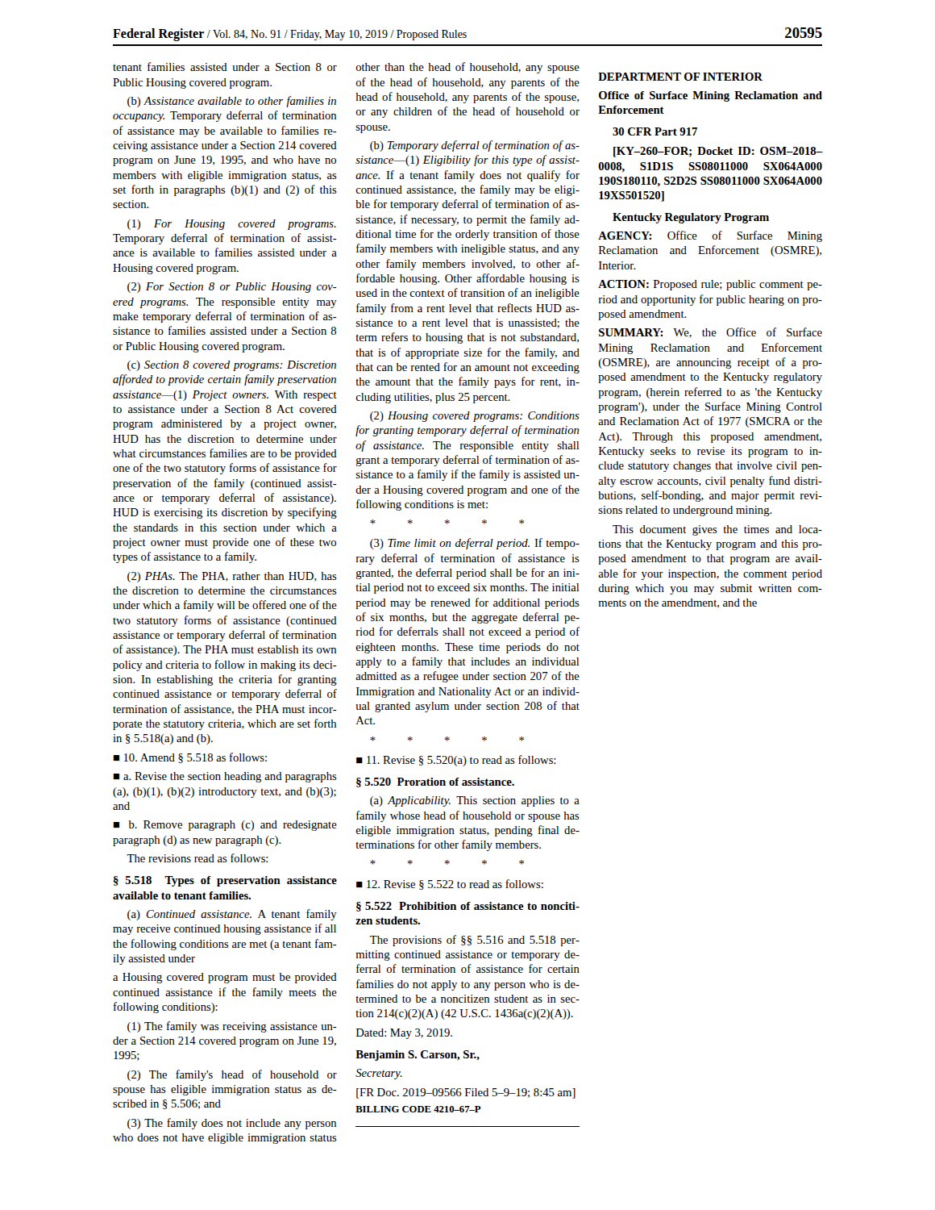Federal Register / Vol. 84, No. 91 / Friday, May 10, 2019 / Proposed Rules
20595
tenant families assisted under a Section 8 or Public Housing covered program.
(b) Assistance available to other families in occupancy. Temporary deferral of termination of assistance may be available to families receiving assistance under a Section 214 covered program on June 19, 1995, and who have no members with eligible immigration status, as set forth in paragraphs (b)(1) and (2) of this section.
(1) For Housing covered programs. Temporary deferral of termination of assistance is available to families assisted under a Housing covered program.
(2) For Section 8 or Public Housing covered programs. The responsible entity may make temporary deferral of termination of assistance to families assisted under a Section 8 or Public Housing covered program.
(c) Section 8 covered programs: Discretion afforded to provide certain family preservation assistance—(1) Project owners. With respect to assistance under a Section 8 Act covered program administered by a project owner, HUD has the discretion to determine under what circumstances families are to be provided one of the two statutory forms of assistance for preservation of the family (continued assistance or temporary deferral of assistance). HUD is exercising its discretion by specifying the standards in this section under which a project owner must provide one of these two types of assistance to a family.
(2) PHAs. The PHA, rather than HUD, has the discretion to determine the circumstances under which a family will be offered one of the two statutory forms of assistance (continued assistance or temporary deferral of termination of assistance). The PHA must establish its own policy and criteria to follow in making its decision. In establishing the criteria for granting continued assistance or temporary deferral of termination of assistance, the PHA must incorporate the statutory criteria, which are set forth in § 5.518(a) and (b).
10. Amend § 5.518 as follows:
a. Revise the section heading and paragraphs (a), (b)(1), (b)(2) introductory text, and (b)(3); and
b. Remove paragraph (c) and redesignate paragraph (d) as new paragraph (c).
The revisions read as follows:
§ 5.518 Types of preservation assistance available to tenant families.
(a) Continued assistance. A tenant family may receive continued housing assistance if all the following conditions are met (a tenant family assisted under
a Housing covered program must be provided continued assistance if the family meets the following conditions):
(1) The family was receiving assistance under a Section 214 covered program on June 19, 1995;
(2) The family's head of household or spouse has eligible immigration status as described in § 5.506; and
(3) The family does not include any person who does not have eligible immigration status other than the head of household, any spouse of the head of household, any parents of the head of household, any parents of the spouse, or any children of the head of household or spouse.
(b) Temporary deferral of termination of assistance—(1) Eligibility for this type of assistance. If a tenant family does not qualify for continued assistance, the family may be eligible for temporary deferral of termination of assistance, if necessary, to permit the family additional time for the orderly transition of those family members with ineligible status, and any other family members involved, to other affordable housing. Other affordable housing is used in the context of transition of an ineligible family from a rent level that reflects HUD assistance to a rent level that is unassisted; the term refers to housing that is not substandard, that is of appropriate size for the family, and that can be rented for an amount not exceeding the amount that the family pays for rent, including utilities, plus 25 percent.
(2) Housing covered programs: Conditions for granting temporary deferral of termination of assistance. The responsible entity shall grant a temporary deferral of termination of assistance to a family if the family is assisted under a Housing covered program and one of the following conditions is met:
* * * * *
(3) Time limit on deferral period. If temporary deferral of termination of assistance is granted, the deferral period shall be for an initial period not to exceed six months. The initial period may be renewed for additional periods of six months, but the aggregate deferral period for deferrals shall not exceed a period of eighteen months. These time periods do not apply to a family that includes an individual admitted as a refugee under section 207 of the Immigration and Nationality Act or an individual granted asylum under section 208 of that Act.
* * * * *
11. Revise § 5.520(a) to read as follows:
§ 5.520 Proration of assistance.
(a) Applicability. This section applies to a family whose head of household or spouse has eligible immigration status, pending final determinations for other family members.
* * * * *
12. Revise § 5.522 to read as follows:
§ 5.522 Prohibition of assistance to noncitizen students.
The provisions of §§ 5.516 and 5.518 permitting continued assistance or temporary deferral of termination of assistance for certain families do not apply to any person who is determined to be a noncitizen student as in section 214(c)(2)(A) (42 U.S.C. 1436a(c)(2)(A)).
Dated: May 3, 2019.
Benjamin S. Carson, Sr.,
Secretary.
[FR Doc. 2019–09566 Filed 5–9–19; 8:45 am]
BILLING CODE 4210–67–P
DEPARTMENT OF INTERIOR
Office of Surface Mining Reclamation and Enforcement
30 CFR Part 917
[KY–260–FOR; Docket ID: OSM–2018–0008, S1D1S SS08011000 SX064A000 190S180110, S2D2S SS08011000 SX064A000 19XS501520]
Kentucky Regulatory Program
AGENCY: Office of Surface Mining Reclamation and Enforcement (OSMRE), Interior.
ACTION: Proposed rule; public comment period and opportunity for public hearing on proposed amendment.
SUMMARY: We, the Office of Surface Mining Reclamation and Enforcement (OSMRE), are announcing receipt of a proposed amendment to the Kentucky regulatory program, (herein referred to as 'the Kentucky program'), under the Surface Mining Control and Reclamation Act of 1977 (SMCRA or the Act). Through this proposed amendment, Kentucky seeks to revise its program to include statutory changes that involve civil penalty escrow accounts, civil penalty fund distributions, self-bonding, and major permit revisions related to underground mining.
This document gives the times and locations that the Kentucky program and this proposed amendment to that program are available for your inspection, the comment period during which you may submit written comments on the amendment, and the